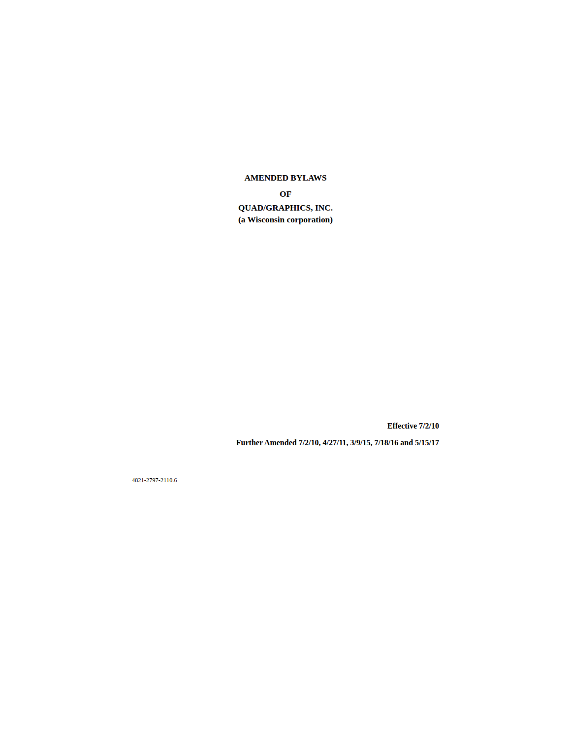AMENDED BYLAWS OF QUAD/GRAPHICS, INC. (a Wisconsin corporation)
Effective 7/2/10
Further Amended 7/2/10, 4/27/11, 3/9/15, 7/18/16 and 5/15/17
4821-2797-2110.6